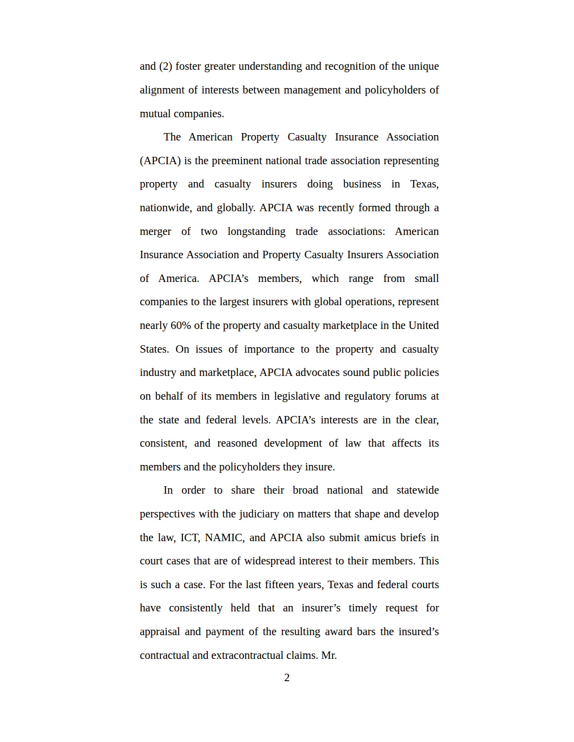and (2) foster greater understanding and recognition of the unique alignment of interests between management and policyholders of mutual companies.
The American Property Casualty Insurance Association (APCIA) is the preeminent national trade association representing property and casualty insurers doing business in Texas, nationwide, and globally. APCIA was recently formed through a merger of two longstanding trade associations: American Insurance Association and Property Casualty Insurers Association of America. APCIA’s members, which range from small companies to the largest insurers with global operations, represent nearly 60% of the property and casualty marketplace in the United States. On issues of importance to the property and casualty industry and marketplace, APCIA advocates sound public policies on behalf of its members in legislative and regulatory forums at the state and federal levels. APCIA’s interests are in the clear, consistent, and reasoned development of law that affects its members and the policyholders they insure.
In order to share their broad national and statewide perspectives with the judiciary on matters that shape and develop the law, ICT, NAMIC, and APCIA also submit amicus briefs in court cases that are of widespread interest to their members. This is such a case. For the last fifteen years, Texas and federal courts have consistently held that an insurer’s timely request for appraisal and payment of the resulting award bars the insured’s contractual and extracontractual claims. Mr.
2